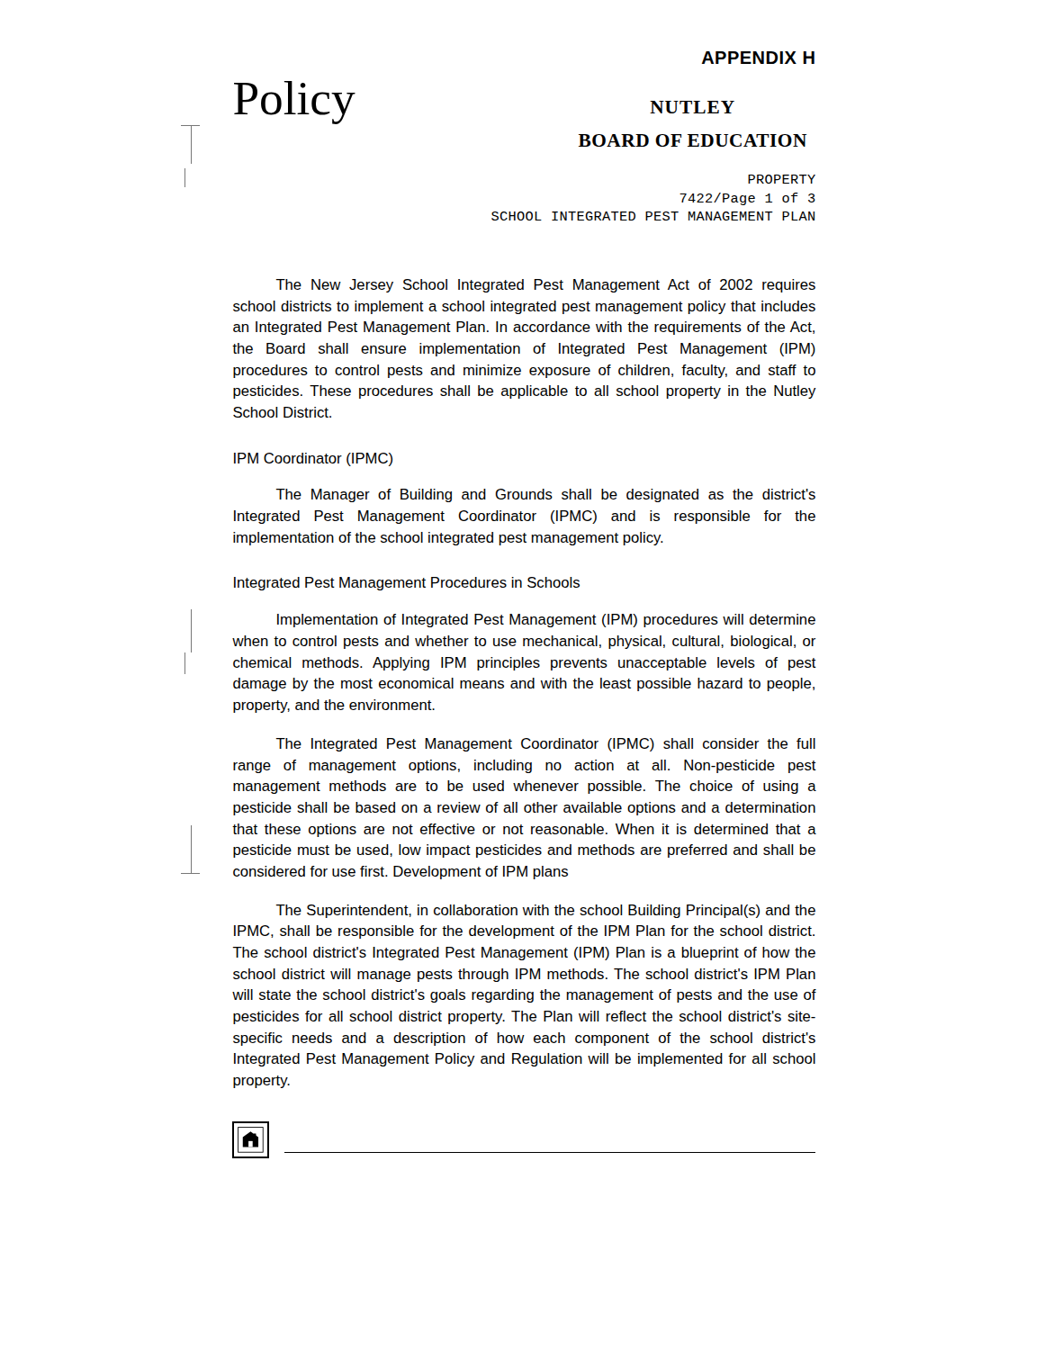APPENDIX H
Policy
NUTLEY
BOARD OF EDUCATION
PROPERTY
7422/Page 1 of 3
SCHOOL INTEGRATED PEST MANAGEMENT PLAN
The New Jersey School Integrated Pest Management Act of 2002 requires school districts to implement a school integrated pest management policy that includes an Integrated Pest Management Plan. In accordance with the requirements of the Act, the Board shall ensure implementation of Integrated Pest Management (IPM) procedures to control pests and minimize exposure of children, faculty, and staff to pesticides. These procedures shall be applicable to all school property in the Nutley School District.
IPM Coordinator (IPMC)
The Manager of Building and Grounds shall be designated as the district's Integrated Pest Management Coordinator (IPMC) and is responsible for the implementation of the school integrated pest management policy.
Integrated Pest Management Procedures in Schools
Implementation of Integrated Pest Management (IPM) procedures will determine when to control pests and whether to use mechanical, physical, cultural, biological, or chemical methods. Applying IPM principles prevents unacceptable levels of pest damage by the most economical means and with the least possible hazard to people, property, and the environment.
The Integrated Pest Management Coordinator (IPMC) shall consider the full range of management options, including no action at all. Non-pesticide pest management methods are to be used whenever possible. The choice of using a pesticide shall be based on a review of all other available options and a determination that these options are not effective or not reasonable. When it is determined that a pesticide must be used, low impact pesticides and methods are preferred and shall be considered for use first. Development of IPM plans
The Superintendent, in collaboration with the school Building Principal(s) and the IPMC, shall be responsible for the development of the IPM Plan for the school district. The school district's Integrated Pest Management (IPM) Plan is a blueprint of how the school district will manage pests through IPM methods. The school district's IPM Plan will state the school district's goals regarding the management of pests and the use of pesticides for all school district property. The Plan will reflect the school district's site-specific needs and a description of how each component of the school district's Integrated Pest Management Policy and Regulation will be implemented for all school property.